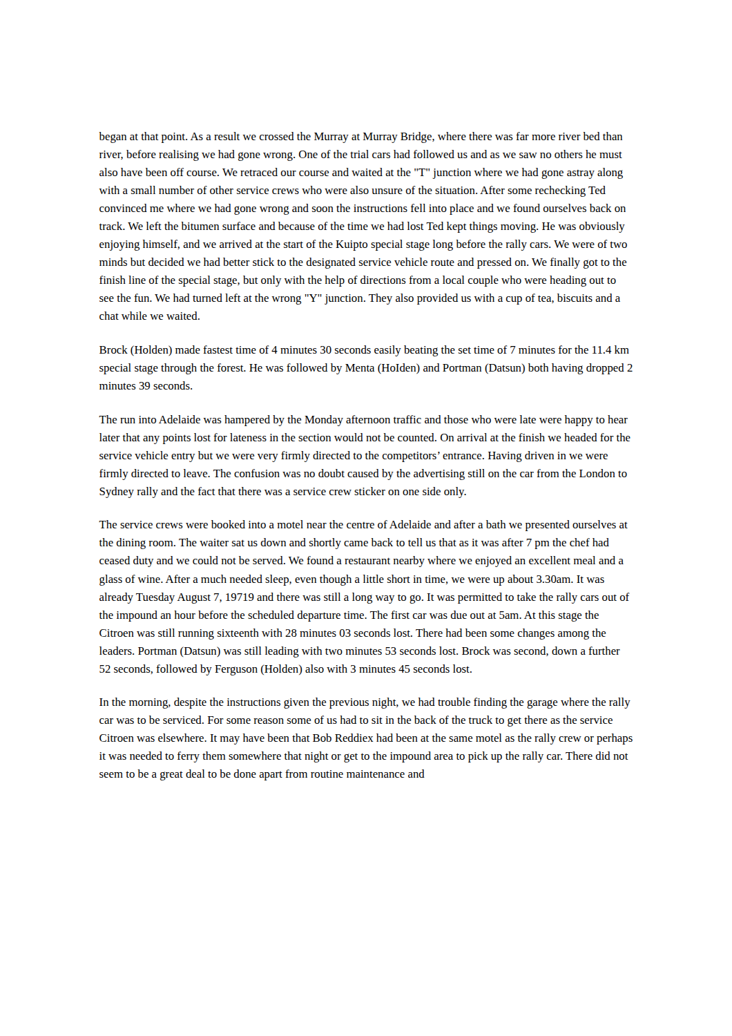began at that point. As a result we crossed the Murray at Murray Bridge, where there was far more river bed than river, before realising we had gone wrong. One of the trial cars had followed us and as we saw no others he must also have been off course. We retraced our course and waited at the "T" junction where we had gone astray along with a small number of other service crews who were also unsure of the situation. After some rechecking Ted convinced me where we had gone wrong and soon the instructions fell into place and we found ourselves back on track. We left the bitumen surface and because of the time we had lost Ted kept things moving. He was obviously enjoying himself, and we arrived at the start of the Kuipto special stage long before the rally cars. We were of two minds but decided we had better stick to the designated service vehicle route and pressed on. We finally got to the finish line of the special stage, but only with the help of directions from a local couple who were heading out to see the fun. We had turned left at the wrong "Y" junction. They also provided us with a cup of tea, biscuits and a chat while we waited.
Brock (Holden) made fastest time of 4 minutes 30 seconds easily beating the set time of 7 minutes for the 11.4 km special stage through the forest. He was followed by Menta (HoIden) and Portman (Datsun) both having dropped 2 minutes 39 seconds.
The run into Adelaide was hampered by the Monday afternoon traffic and those who were late were happy to hear later that any points lost for lateness in the section would not be counted. On arrival at the finish we headed for the service vehicle entry but we were very firmly directed to the competitors’ entrance. Having driven in we were firmly directed to leave. The confusion was no doubt caused by the advertising still on the car from the London to Sydney rally and the fact that there was a service crew sticker on one side only.
The service crews were booked into a motel near the centre of Adelaide and after a bath we presented ourselves at the dining room. The waiter sat us down and shortly came back to tell us that as it was after 7 pm the chef had ceased duty and we could not be served. We found a restaurant nearby where we enjoyed an excellent meal and a glass of wine. After a much needed sleep, even though a little short in time, we were up about 3.30am. It was already Tuesday August 7, 19719 and there was still a long way to go. It was permitted to take the rally cars out of the impound an hour before the scheduled departure time. The first car was due out at 5am. At this stage the Citroen was still running sixteenth with 28 minutes 03 seconds lost. There had been some changes among the leaders. Portman (Datsun) was still leading with two minutes 53 seconds lost. Brock was second, down a further 52 seconds, followed by Ferguson (Holden) also with 3 minutes 45 seconds lost.
In the morning, despite the instructions given the previous night, we had trouble finding the garage where the rally car was to be serviced. For some reason some of us had to sit in the back of the truck to get there as the service Citroen was elsewhere. It may have been that Bob Reddiex had been at the same motel as the rally crew or perhaps it was needed to ferry them somewhere that night or get to the impound area to pick up the rally car. There did not seem to be a great deal to be done apart from routine maintenance and